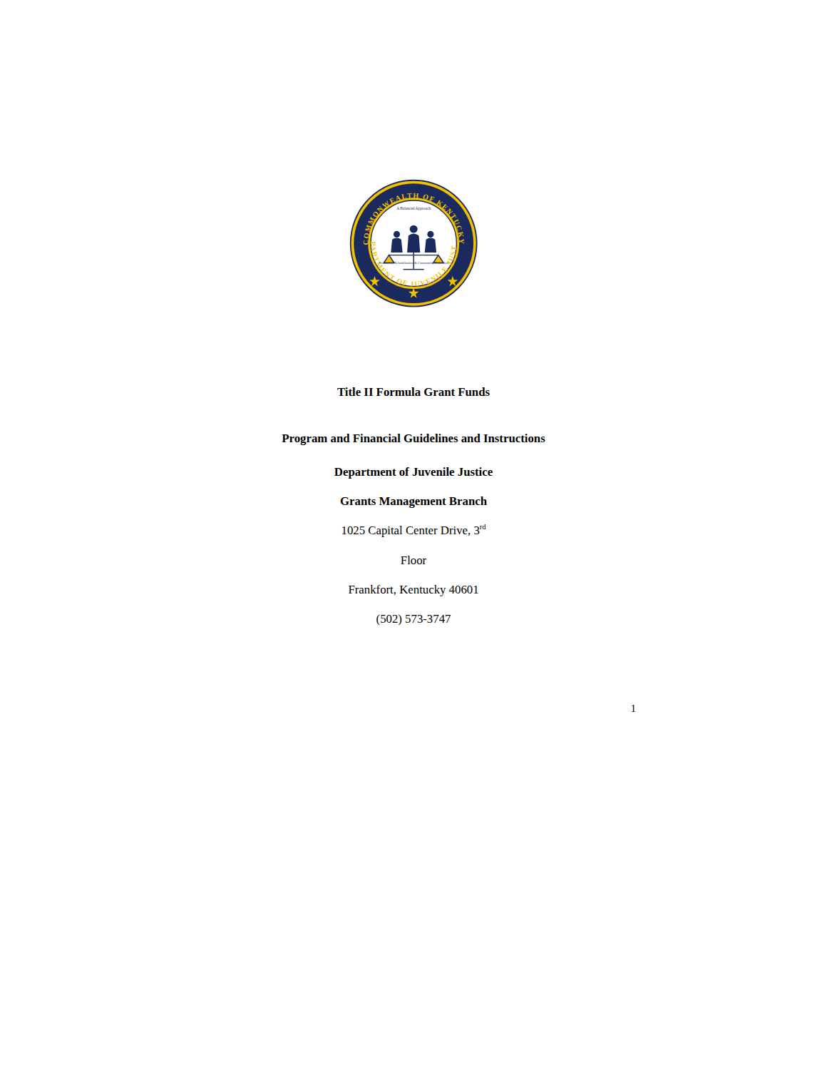COMMONWEALTH OF KENTUCKY DEPARTMENT OF JUVENILE JUSTICE A Balanced Approach Treatment, Rehabilitation & Community Protection
Title II Formula Grant Funds
Program and Financial Guidelines and Instructions
Department of Juvenile Justice
Grants Management Branch
1025 Capital Center Drive, 3rd
Floor
Frankfort, Kentucky 40601
(502) 573-3747
1